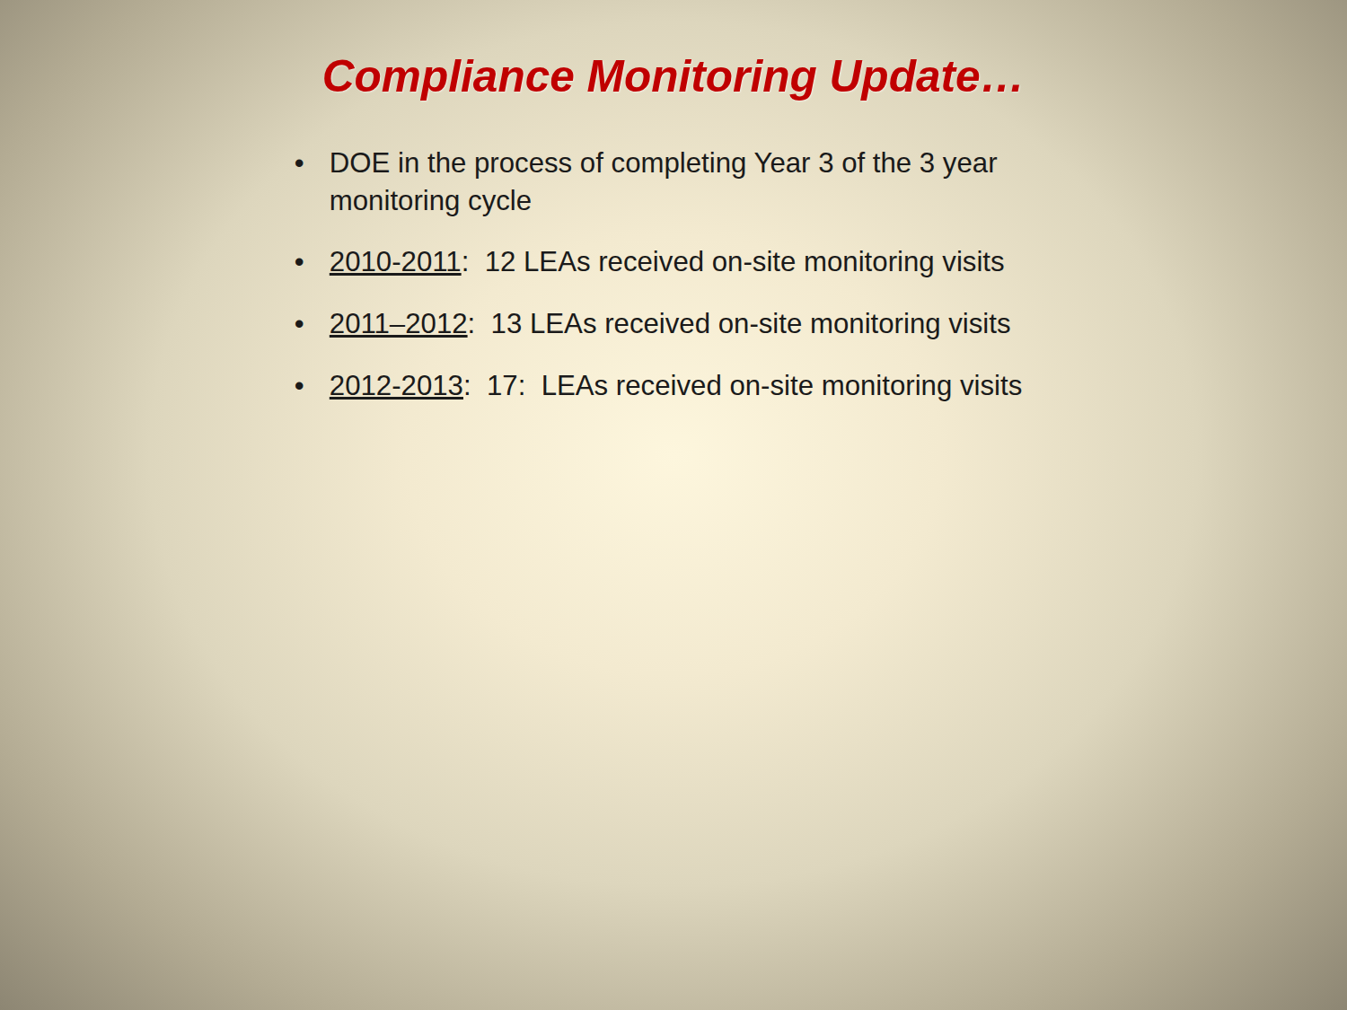Compliance Monitoring Update…
DOE in the process of completing Year 3 of the 3 year monitoring cycle
2010-2011: 12 LEAs received on-site monitoring visits
2011–2012: 13 LEAs received on-site monitoring visits
2012-2013: 17: LEAs received on-site monitoring visits